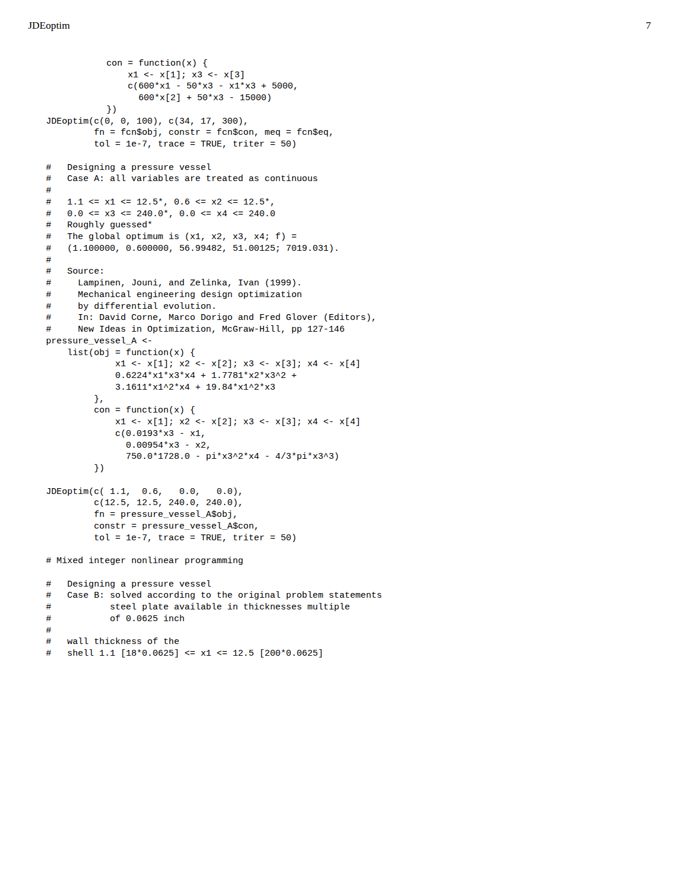JDEoptim 7
        con = function(x) {
            x1 <- x[1]; x3 <- x[3]
            c(600*x1 - 50*x3 - x1*x3 + 5000,
              600*x[2] + 50*x3 - 15000)
        })
JDEoptim(c(0, 0, 100), c(34, 17, 300),
         fn = fcn$obj, constr = fcn$con, meq = fcn$eq,
         tol = 1e-7, trace = TRUE, triter = 50)

#   Designing a pressure vessel
#   Case A: all variables are treated as continuous
#
#   1.1 <= x1 <= 12.5*, 0.6 <= x2 <= 12.5*,
#   0.0 <= x3 <= 240.0*, 0.0 <= x4 <= 240.0
#   Roughly guessed*
#   The global optimum is (x1, x2, x3, x4; f) =
#   (1.100000, 0.600000, 56.99482, 51.00125; 7019.031).
#
#   Source:
#     Lampinen, Jouni, and Zelinka, Ivan (1999).
#     Mechanical engineering design optimization
#     by differential evolution.
#     In: David Corne, Marco Dorigo and Fred Glover (Editors),
#     New Ideas in Optimization, McGraw-Hill, pp 127-146
pressure_vessel_A <-
    list(obj = function(x) {
             x1 <- x[1]; x2 <- x[2]; x3 <- x[3]; x4 <- x[4]
             0.6224*x1*x3*x4 + 1.7781*x2*x3^2 +
             3.1611*x1^2*x4 + 19.84*x1^2*x3
         },
         con = function(x) {
             x1 <- x[1]; x2 <- x[2]; x3 <- x[3]; x4 <- x[4]
             c(0.0193*x3 - x1,
               0.00954*x3 - x2,
               750.0*1728.0 - pi*x3^2*x4 - 4/3*pi*x3^3)
         })

JDEoptim(c( 1.1,  0.6,   0.0,   0.0),
         c(12.5, 12.5, 240.0, 240.0),
         fn = pressure_vessel_A$obj,
         constr = pressure_vessel_A$con,
         tol = 1e-7, trace = TRUE, triter = 50)

# Mixed integer nonlinear programming

#   Designing a pressure vessel
#   Case B: solved according to the original problem statements
#           steel plate available in thicknesses multiple
#           of 0.0625 inch
#
#   wall thickness of the
#   shell 1.1 [18*0.0625] <= x1 <= 12.5 [200*0.0625]